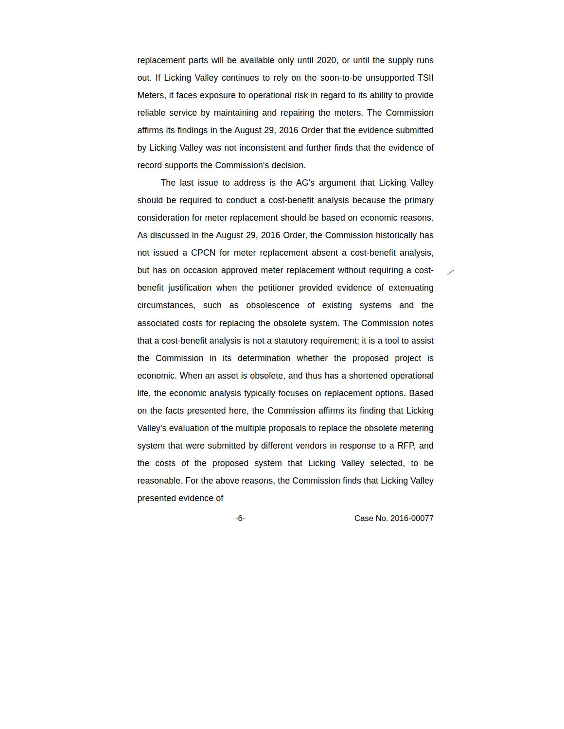replacement parts will be available only until 2020, or until the supply runs out. If Licking Valley continues to rely on the soon-to-be unsupported TSII Meters, it faces exposure to operational risk in regard to its ability to provide reliable service by maintaining and repairing the meters. The Commission affirms its findings in the August 29, 2016 Order that the evidence submitted by Licking Valley was not inconsistent and further finds that the evidence of record supports the Commission's decision.
The last issue to address is the AG's argument that Licking Valley should be required to conduct a cost-benefit analysis because the primary consideration for meter replacement should be based on economic reasons. As discussed in the August 29, 2016 Order, the Commission historically has not issued a CPCN for meter replacement absent a cost-benefit analysis, but has on occasion approved meter replacement without requiring a cost-benefit justification when the petitioner provided evidence of extenuating circumstances, such as obsolescence of existing systems and the associated costs for replacing the obsolete system. The Commission notes that a cost-benefit analysis is not a statutory requirement; it is a tool to assist the Commission in its determination whether the proposed project is economic. When an asset is obsolete, and thus has a shortened operational life, the economic analysis typically focuses on replacement options. Based on the facts presented here, the Commission affirms its finding that Licking Valley's evaluation of the multiple proposals to replace the obsolete metering system that were submitted by different vendors in response to a RFP, and the costs of the proposed system that Licking Valley selected, to be reasonable. For the above reasons, the Commission finds that Licking Valley presented evidence of
∕
-6- Case No. 2016-00077